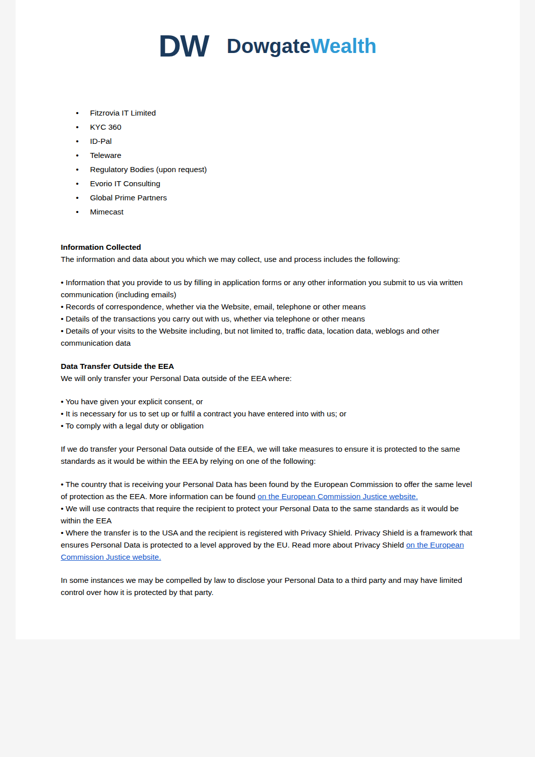DW Dowgate Wealth
Fitzrovia IT Limited
KYC 360
ID-Pal
Teleware
Regulatory Bodies (upon request)
Evorio IT Consulting
Global Prime Partners
Mimecast
Information Collected
The information and data about you which we may collect, use and process includes the following:
• Information that you provide to us by filling in application forms or any other information you submit to us via written communication (including emails)
• Records of correspondence, whether via the Website, email, telephone or other means
• Details of the transactions you carry out with us, whether via telephone or other means
• Details of your visits to the Website including, but not limited to, traffic data, location data, weblogs and other communication data
Data Transfer Outside the EEA
We will only transfer your Personal Data outside of the EEA where:
• You have given your explicit consent, or
• It is necessary for us to set up or fulfil a contract you have entered into with us; or
• To comply with a legal duty or obligation
If we do transfer your Personal Data outside of the EEA, we will take measures to ensure it is protected to the same standards as it would be within the EEA by relying on one of the following:
• The country that is receiving your Personal Data has been found by the European Commission to offer the same level of protection as the EEA. More information can be found on the European Commission Justice website.
• We will use contracts that require the recipient to protect your Personal Data to the same standards as it would be within the EEA
• Where the transfer is to the USA and the recipient is registered with Privacy Shield. Privacy Shield is a framework that ensures Personal Data is protected to a level approved by the EU. Read more about Privacy Shield on the European Commission Justice website.
In some instances we may be compelled by law to disclose your Personal Data to a third party and may have limited control over how it is protected by that party.